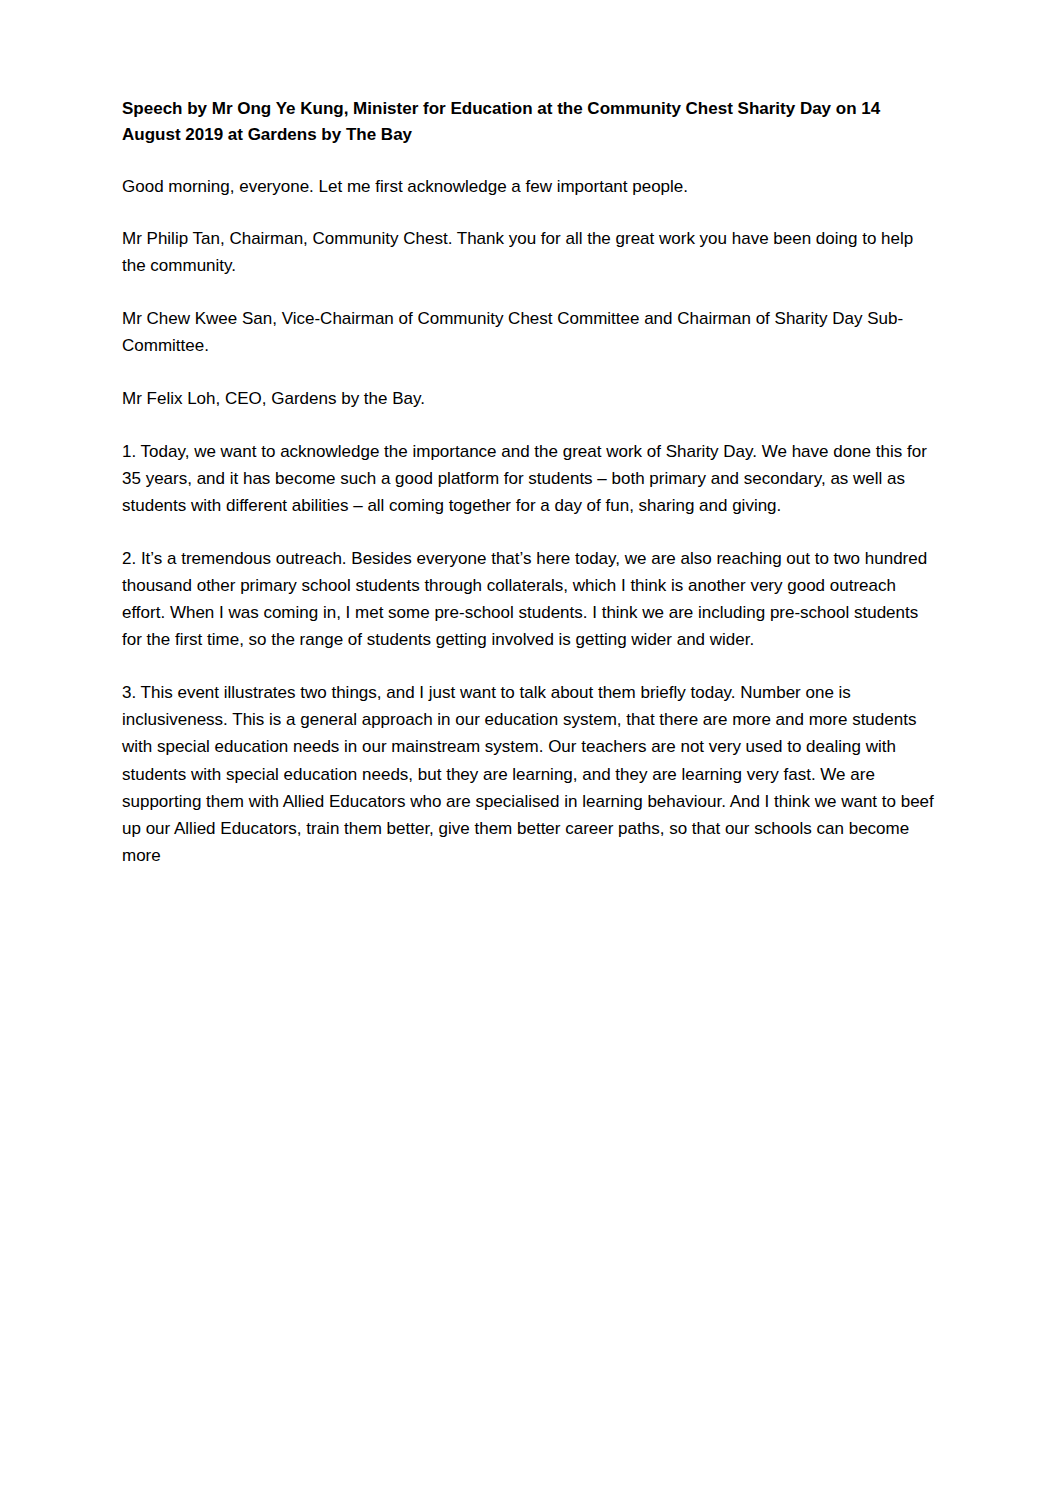Speech by Mr Ong Ye Kung, Minister for Education at the Community Chest Sharity Day on 14 August 2019 at Gardens by The Bay
Good morning, everyone. Let me first acknowledge a few important people.
Mr Philip Tan, Chairman, Community Chest. Thank you for all the great work you have been doing to help the community.
Mr Chew Kwee San, Vice-Chairman of Community Chest Committee and Chairman of Sharity Day Sub-Committee.
Mr Felix Loh, CEO, Gardens by the Bay.
1. Today, we want to acknowledge the importance and the great work of Sharity Day. We have done this for 35 years, and it has become such a good platform for students – both primary and secondary, as well as students with different abilities – all coming together for a day of fun, sharing and giving.
2. It’s a tremendous outreach. Besides everyone that’s here today, we are also reaching out to two hundred thousand other primary school students through collaterals, which I think is another very good outreach effort. When I was coming in, I met some pre-school students. I think we are including pre-school students for the first time, so the range of students getting involved is getting wider and wider.
3. This event illustrates two things, and I just want to talk about them briefly today. Number one is inclusiveness. This is a general approach in our education system, that there are more and more students with special education needs in our mainstream system. Our teachers are not very used to dealing with students with special education needs, but they are learning, and they are learning very fast. We are supporting them with Allied Educators who are specialised in learning behaviour. And I think we want to beef up our Allied Educators, train them better, give them better career paths, so that our schools can become more